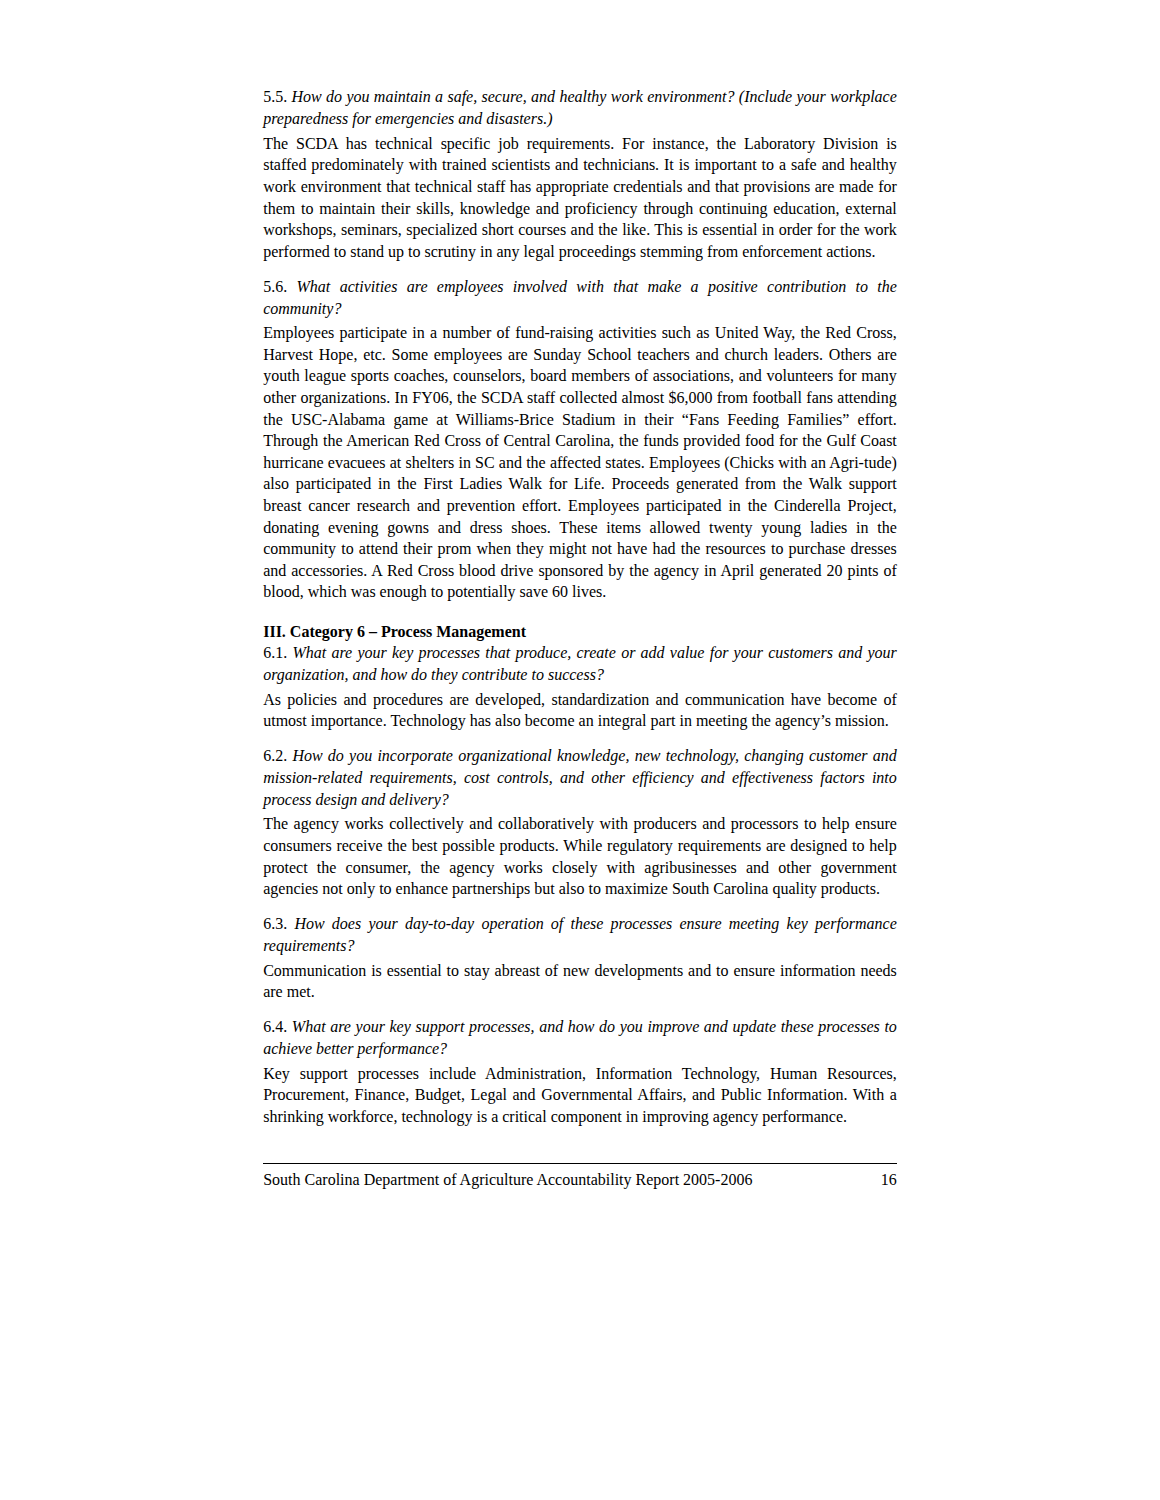5.5. How do you maintain a safe, secure, and healthy work environment? (Include your workplace preparedness for emergencies and disasters.)
The SCDA has technical specific job requirements. For instance, the Laboratory Division is staffed predominately with trained scientists and technicians. It is important to a safe and healthy work environment that technical staff has appropriate credentials and that provisions are made for them to maintain their skills, knowledge and proficiency through continuing education, external workshops, seminars, specialized short courses and the like. This is essential in order for the work performed to stand up to scrutiny in any legal proceedings stemming from enforcement actions.
5.6. What activities are employees involved with that make a positive contribution to the community?
Employees participate in a number of fund-raising activities such as United Way, the Red Cross, Harvest Hope, etc. Some employees are Sunday School teachers and church leaders. Others are youth league sports coaches, counselors, board members of associations, and volunteers for many other organizations. In FY06, the SCDA staff collected almost $6,000 from football fans attending the USC-Alabama game at Williams-Brice Stadium in their “Fans Feeding Families” effort. Through the American Red Cross of Central Carolina, the funds provided food for the Gulf Coast hurricane evacuees at shelters in SC and the affected states. Employees (Chicks with an Agri-tude) also participated in the First Ladies Walk for Life. Proceeds generated from the Walk support breast cancer research and prevention effort. Employees participated in the Cinderella Project, donating evening gowns and dress shoes. These items allowed twenty young ladies in the community to attend their prom when they might not have had the resources to purchase dresses and accessories. A Red Cross blood drive sponsored by the agency in April generated 20 pints of blood, which was enough to potentially save 60 lives.
III. Category 6 – Process Management
6.1. What are your key processes that produce, create or add value for your customers and your organization, and how do they contribute to success?
As policies and procedures are developed, standardization and communication have become of utmost importance. Technology has also become an integral part in meeting the agency’s mission.
6.2. How do you incorporate organizational knowledge, new technology, changing customer and mission-related requirements, cost controls, and other efficiency and effectiveness factors into process design and delivery?
The agency works collectively and collaboratively with producers and processors to help ensure consumers receive the best possible products. While regulatory requirements are designed to help protect the consumer, the agency works closely with agribusinesses and other government agencies not only to enhance partnerships but also to maximize South Carolina quality products.
6.3. How does your day-to-day operation of these processes ensure meeting key performance requirements?
Communication is essential to stay abreast of new developments and to ensure information needs are met.
6.4. What are your key support processes, and how do you improve and update these processes to achieve better performance?
Key support processes include Administration, Information Technology, Human Resources, Procurement, Finance, Budget, Legal and Governmental Affairs, and Public Information. With a shrinking workforce, technology is a critical component in improving agency performance.
South Carolina Department of Agriculture Accountability Report 2005-2006 16